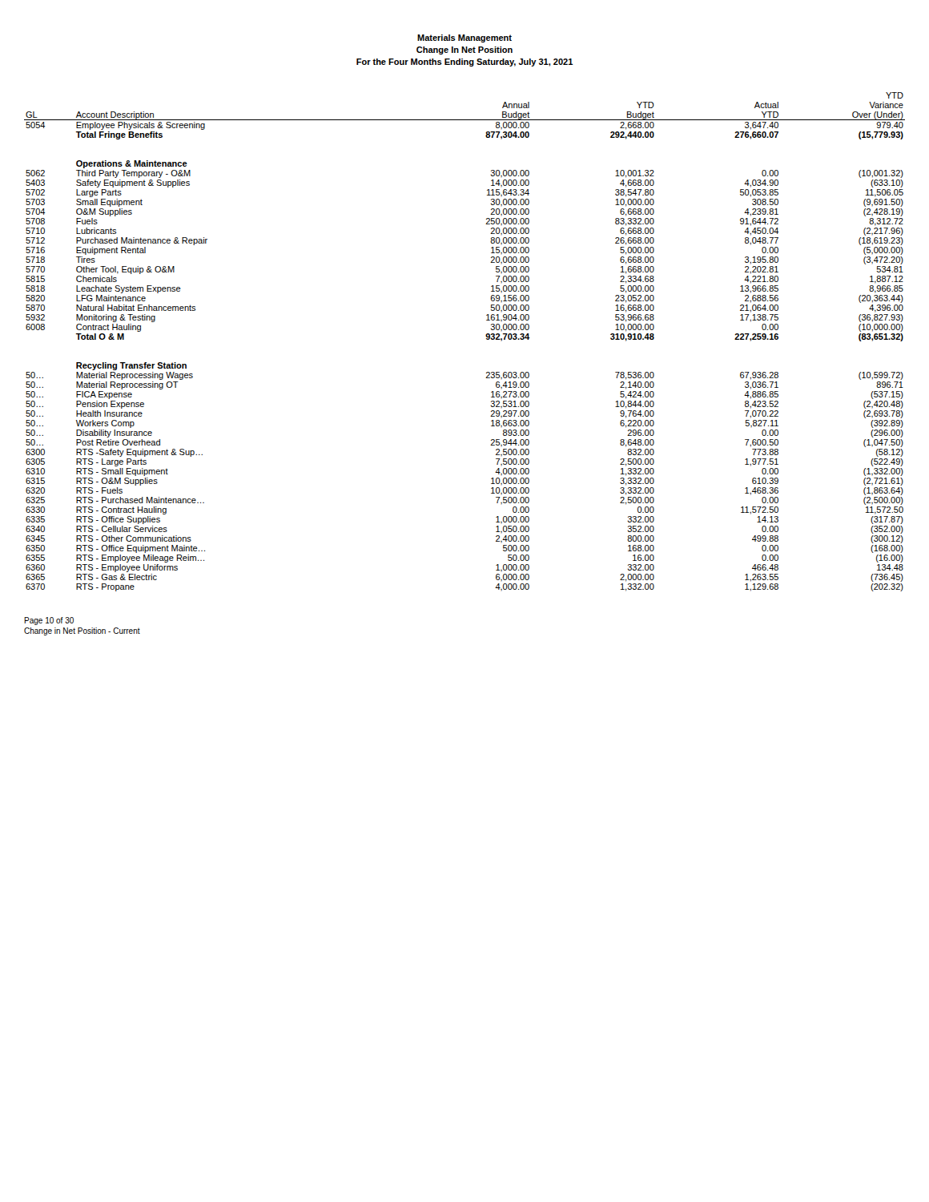Materials Management
Change In Net Position
For the Four Months Ending Saturday, July 31, 2021
| | | | | | YTD |
| --- | --- | --- | --- | --- | --- |
| | | Annual | YTD | Actual | Variance |
| GL | Account Description | Budget | Budget | YTD | Over (Under) |
| 5054 | Employee Physicals & Screening | 8,000.00 | 2,668.00 | 3,647.40 | 979.40 |
| | Total Fringe Benefits | 877,304.00 | 292,440.00 | 276,660.07 | (15,779.93) |
| | Operations & Maintenance | | | | |
| 5062 | Third Party Temporary - O&M | 30,000.00 | 10,001.32 | 0.00 | (10,001.32) |
| 5403 | Safety Equipment & Supplies | 14,000.00 | 4,668.00 | 4,034.90 | (633.10) |
| 5702 | Large Parts | 115,643.34 | 38,547.80 | 50,053.85 | 11,506.05 |
| 5703 | Small Equipment | 30,000.00 | 10,000.00 | 308.50 | (9,691.50) |
| 5704 | O&M Supplies | 20,000.00 | 6,668.00 | 4,239.81 | (2,428.19) |
| 5708 | Fuels | 250,000.00 | 83,332.00 | 91,644.72 | 8,312.72 |
| 5710 | Lubricants | 20,000.00 | 6,668.00 | 4,450.04 | (2,217.96) |
| 5712 | Purchased Maintenance & Repair | 80,000.00 | 26,668.00 | 8,048.77 | (18,619.23) |
| 5716 | Equipment Rental | 15,000.00 | 5,000.00 | 0.00 | (5,000.00) |
| 5718 | Tires | 20,000.00 | 6,668.00 | 3,195.80 | (3,472.20) |
| 5770 | Other Tool, Equip & O&M | 5,000.00 | 1,668.00 | 2,202.81 | 534.81 |
| 5815 | Chemicals | 7,000.00 | 2,334.68 | 4,221.80 | 1,887.12 |
| 5818 | Leachate System Expense | 15,000.00 | 5,000.00 | 13,966.85 | 8,966.85 |
| 5820 | LFG Maintenance | 69,156.00 | 23,052.00 | 2,688.56 | (20,363.44) |
| 5870 | Natural Habitat Enhancements | 50,000.00 | 16,668.00 | 21,064.00 | 4,396.00 |
| 5932 | Monitoring & Testing | 161,904.00 | 53,966.68 | 17,138.75 | (36,827.93) |
| 6008 | Contract Hauling | 30,000.00 | 10,000.00 | 0.00 | (10,000.00) |
| | Total O & M | 932,703.34 | 310,910.48 | 227,259.16 | (83,651.32) |
| | Recycling Transfer Station | | | | |
| 50… | Material Reprocessing Wages | 235,603.00 | 78,536.00 | 67,936.28 | (10,599.72) |
| 50… | Material Reprocessing OT | 6,419.00 | 2,140.00 | 3,036.71 | 896.71 |
| 50… | FICA Expense | 16,273.00 | 5,424.00 | 4,886.85 | (537.15) |
| 50… | Pension Expense | 32,531.00 | 10,844.00 | 8,423.52 | (2,420.48) |
| 50… | Health Insurance | 29,297.00 | 9,764.00 | 7,070.22 | (2,693.78) |
| 50… | Workers Comp | 18,663.00 | 6,220.00 | 5,827.11 | (392.89) |
| 50… | Disability Insurance | 893.00 | 296.00 | 0.00 | (296.00) |
| 50… | Post Retire Overhead | 25,944.00 | 8,648.00 | 7,600.50 | (1,047.50) |
| 6300 | RTS -Safety Equipment & Sup… | 2,500.00 | 832.00 | 773.88 | (58.12) |
| 6305 | RTS - Large Parts | 7,500.00 | 2,500.00 | 1,977.51 | (522.49) |
| 6310 | RTS - Small Equipment | 4,000.00 | 1,332.00 | 0.00 | (1,332.00) |
| 6315 | RTS - O&M Supplies | 10,000.00 | 3,332.00 | 610.39 | (2,721.61) |
| 6320 | RTS - Fuels | 10,000.00 | 3,332.00 | 1,468.36 | (1,863.64) |
| 6325 | RTS - Purchased Maintenance… | 7,500.00 | 2,500.00 | 0.00 | (2,500.00) |
| 6330 | RTS - Contract Hauling | 0.00 | 0.00 | 11,572.50 | 11,572.50 |
| 6335 | RTS - Office Supplies | 1,000.00 | 332.00 | 14.13 | (317.87) |
| 6340 | RTS - Cellular Services | 1,050.00 | 352.00 | 0.00 | (352.00) |
| 6345 | RTS - Other Communications | 2,400.00 | 800.00 | 499.88 | (300.12) |
| 6350 | RTS - Office Equipment Mainte… | 500.00 | 168.00 | 0.00 | (168.00) |
| 6355 | RTS - Employee Mileage Reim… | 50.00 | 16.00 | 0.00 | (16.00) |
| 6360 | RTS - Employee Uniforms | 1,000.00 | 332.00 | 466.48 | 134.48 |
| 6365 | RTS - Gas & Electric | 6,000.00 | 2,000.00 | 1,263.55 | (736.45) |
| 6370 | RTS - Propane | 4,000.00 | 1,332.00 | 1,129.68 | (202.32) |
Page 10 of 30
Change in Net Position - Current